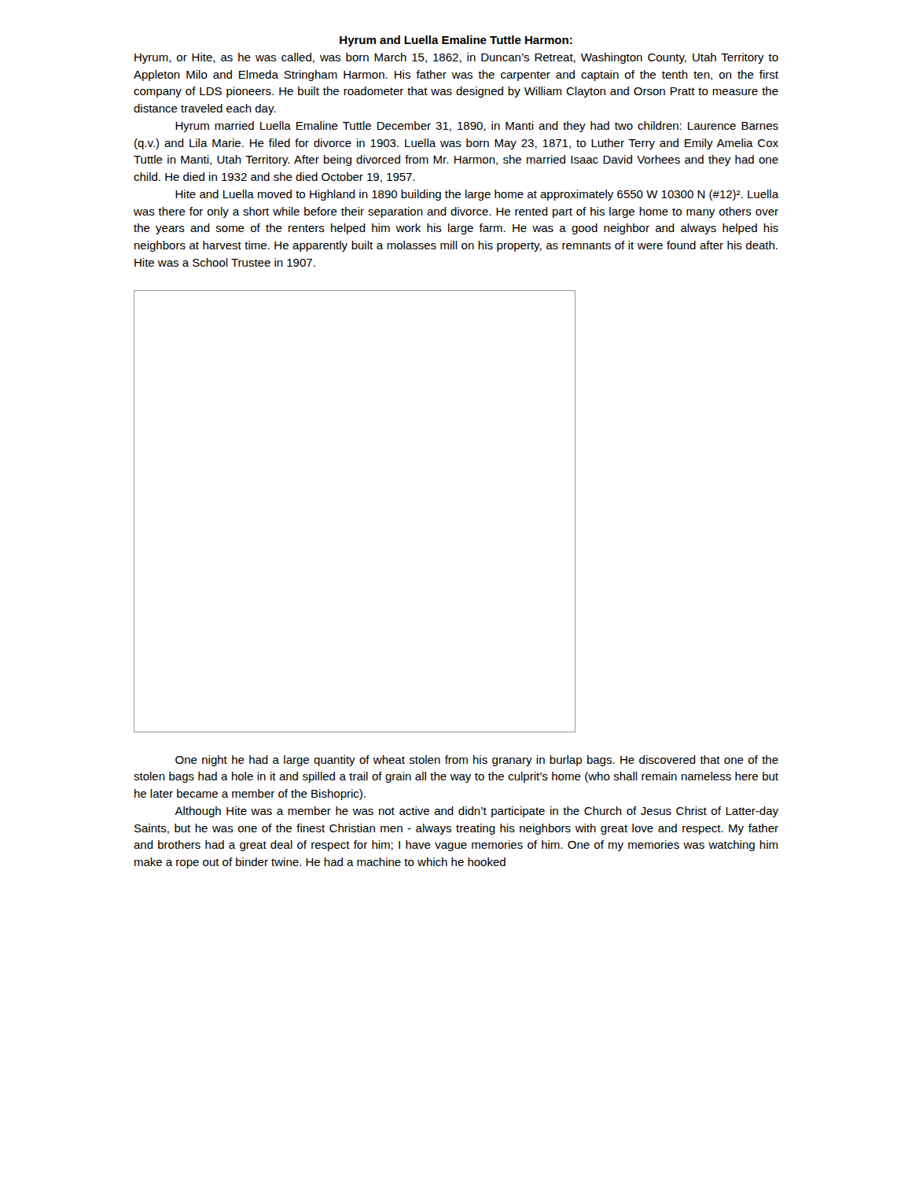Hyrum and Luella Emaline Tuttle Harmon:
Hyrum, or Hite, as he was called, was born March 15, 1862, in Duncan’s Retreat, Washington County, Utah Territory to Appleton Milo and Elmeda Stringham Harmon. His father was the carpenter and captain of the tenth ten, on the first company of LDS pioneers. He built the roadometer that was designed by William Clayton and Orson Pratt to measure the distance traveled each day.
Hyrum married Luella Emaline Tuttle December 31, 1890, in Manti and they had two children: Laurence Barnes (q.v.) and Lila Marie. He filed for divorce in 1903. Luella was born May 23, 1871, to Luther Terry and Emily Amelia Cox Tuttle in Manti, Utah Territory. After being divorced from Mr. Harmon, she married Isaac David Vorhees and they had one child. He died in 1932 and she died October 19, 1957.
Hite and Luella moved to Highland in 1890 building the large home at approximately 6550 W 10300 N (#12)². Luella was there for only a short while before their separation and divorce. He rented part of his large home to many others over the years and some of the renters helped him work his large farm. He was a good neighbor and always helped his neighbors at harvest time. He apparently built a molasses mill on his property, as remnants of it were found after his death. Hite was a School Trustee in 1907.
One night he had a large quantity of wheat stolen from his granary in burlap bags. He discovered that one of the stolen bags had a hole in it and spilled a trail of grain all the way to the culprit’s home (who shall remain nameless here but he later became a member of the Bishopric).
Although Hite was a member he was not active and didn’t participate in the Church of Jesus Christ of Latter-day Saints, but he was one of the finest Christian men - always treating his neighbors with great love and respect. My father and brothers had a great deal of respect for him; I have vague memories of him. One of my memories was watching him make a rope out of binder twine. He had a machine to which he hooked